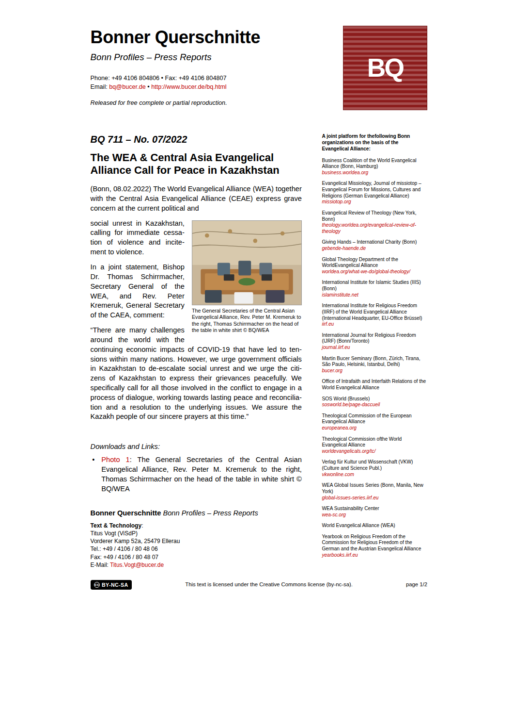BQ
Bonner Querschnitte
Bonn Profiles – Press Reports
Phone: +49 4106 804806 • Fax: +49 4106 804807
Email: bq@bucer.de • http://www.bucer.de/bq.html
Released for free complete or partial reproduction.
BQ 711 – No. 07/2022
The WEA & Central Asia Evangelical Alliance Call for Peace in Kazakhstan
(Bonn, 08.02.2022) The World Evangelical Alliance (WEA) together with the Central Asia Evangelical Alliance (CEAE) express grave concern at the current political and
The General Secretaries of the Central Asian Evangelical Alliance, Rev. Peter M. Kremeruk to the right, Thomas Schirrmacher on the head of the table in white shirt © BQ/WEA
social unrest in Kazakhstan, calling for immediate cessation of violence and incitement to violence.
In a joint statement, Bishop Dr. Thomas Schirrmacher, Secretary General of the WEA, and Rev. Peter Kremeruk, General Secretary of the CAEA, comment:
“There are many challenges around the world with the continuing economic impacts of COVID-19 that have led to tensions within many nations. However, we urge government officials in Kazakhstan to de-escalate social unrest and we urge the citizens of Kazakhstan to express their grievances peacefully. We specifically call for all those involved in the conflict to engage in a process of dialogue, working towards lasting peace and reconciliation and a resolution to the underlying issues. We assure the Kazakh people of our sincere prayers at this time.”
Downloads and Links:
Photo 1: The General Secretaries of the Central Asian Evangelical Alliance, Rev. Peter M. Kremeruk to the right, Thomas Schirrmacher on the head of the table in white shirt © BQ/WEA
Bonner Querschnitte Bonn Profiles – Press Reports
Text & Technology:
Titus Vogt (ViSdP)
Vorderer Kamp 52a, 25479 Ellerau
Tel.: +49 / 4106 / 80 48 06
Fax: +49 / 4106 / 80 48 07
E-Mail: Titus.Vogt@bucer.de
A joint platform for thefollowing Bonn organizations on the basis of the
Evangelical Alliance:
Business Coalition of the World Evangelical Alliance (Bonn, Hamburg) business.worldea.org
Evangelical Missiology, Journal of missiotop – Evangelical Forum for Missions, Cultures and Religions (German Evangelical Alliance) missiotop.org
Evangelical Review of Theology (New York, Bonn) theology.worldea.org/evangelical-review-of-theology
Giving Hands – International Charity (Bonn) gebende-haende.de
Global Theology Department of the WorldEvangelical Alliance worldea.org/what-we-do/global-theology/
International Institute for Islamic Studies (IIIS) (Bonn) islaminstitute.net
International Institute for Religious Freedom (IIRF) of the World Evangelical Alliance (International Headquarter, EU-Office Brüssel) iirf.eu
International Journal for Religious Freedom (IJRF) (Bonn/Toronto) journal.iirf.eu
Martin Bucer Seminary (Bonn, Zürich, Tirana, São Paulo, Helsinki, Istanbul, Delhi) bucer.org
Office of Intrafaith and Interfaith Relations of the World Evangelical Alliance
SOS World (Brussels) sosworld.be/page-daccueil
Theological Commission of the European Evangelical Alliance europeanea.org
Theological Commission ofthe World Evangelical Alliance worldevangelicals.org/tc/
Verlag für Kultur und Wissenschaft (VKW) (Culture and Science Publ.) vkwonline.com
WEA Global Issues Series (Bonn, Manila, New York) global-issues-series.iirf.eu
WEA Sustainability Center wea-sc.org
World Evangelical Alliance (WEA)
Yearbook on Religious Freedom of the Commission for Religious Freedom of the German and the Austrian Evangelical Alliance yearbooks.iirf.eu
cc BY-NC-SA This text is licensed under the Creative Commons license (by-nc-sa). page 1/2